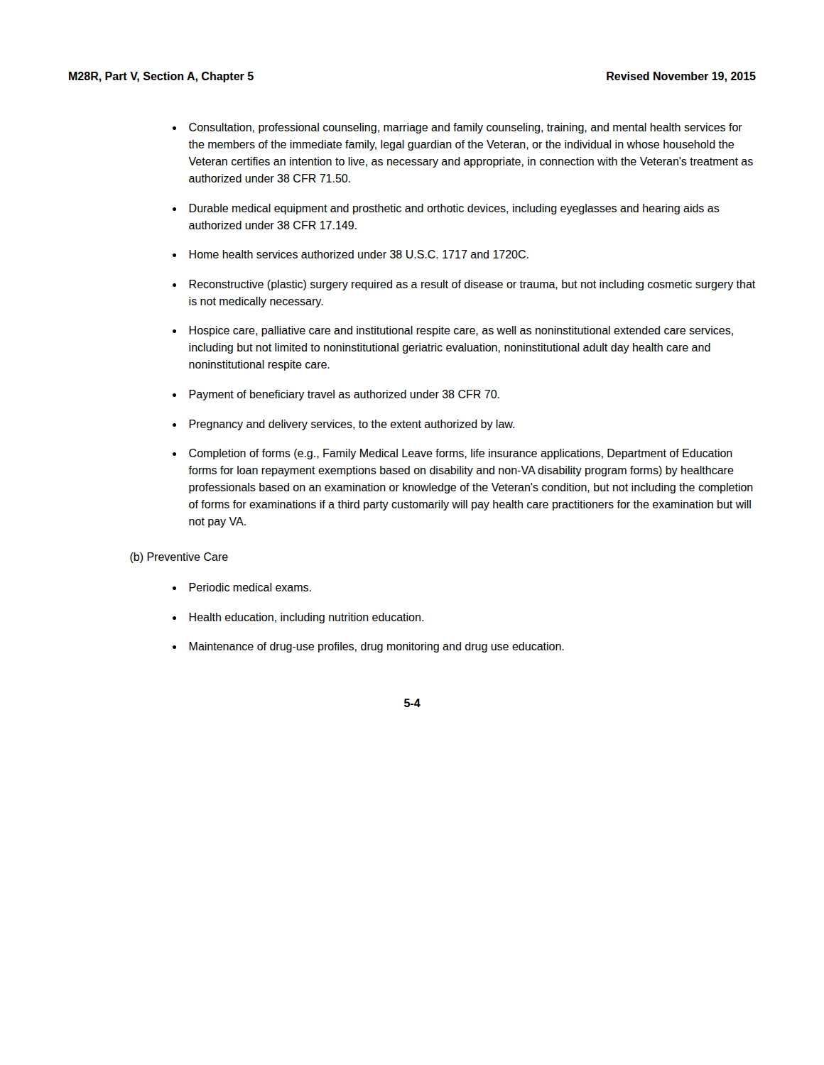M28R, Part V, Section A, Chapter 5 Revised November 19, 2015
Consultation, professional counseling, marriage and family counseling, training, and mental health services for the members of the immediate family, legal guardian of the Veteran, or the individual in whose household the Veteran certifies an intention to live, as necessary and appropriate, in connection with the Veteran's treatment as authorized under 38 CFR 71.50.
Durable medical equipment and prosthetic and orthotic devices, including eyeglasses and hearing aids as authorized under 38 CFR 17.149.
Home health services authorized under 38 U.S.C. 1717 and 1720C.
Reconstructive (plastic) surgery required as a result of disease or trauma, but not including cosmetic surgery that is not medically necessary.
Hospice care, palliative care and institutional respite care, as well as noninstitutional extended care services, including but not limited to noninstitutional geriatric evaluation, noninstitutional adult day health care and noninstitutional respite care.
Payment of beneficiary travel as authorized under 38 CFR 70.
Pregnancy and delivery services, to the extent authorized by law.
Completion of forms (e.g., Family Medical Leave forms, life insurance applications, Department of Education forms for loan repayment exemptions based on disability and non-VA disability program forms) by healthcare professionals based on an examination or knowledge of the Veteran's condition, but not including the completion of forms for examinations if a third party customarily will pay health care practitioners for the examination but will not pay VA.
(b) Preventive Care
Periodic medical exams.
Health education, including nutrition education.
Maintenance of drug-use profiles, drug monitoring and drug use education.
5-4